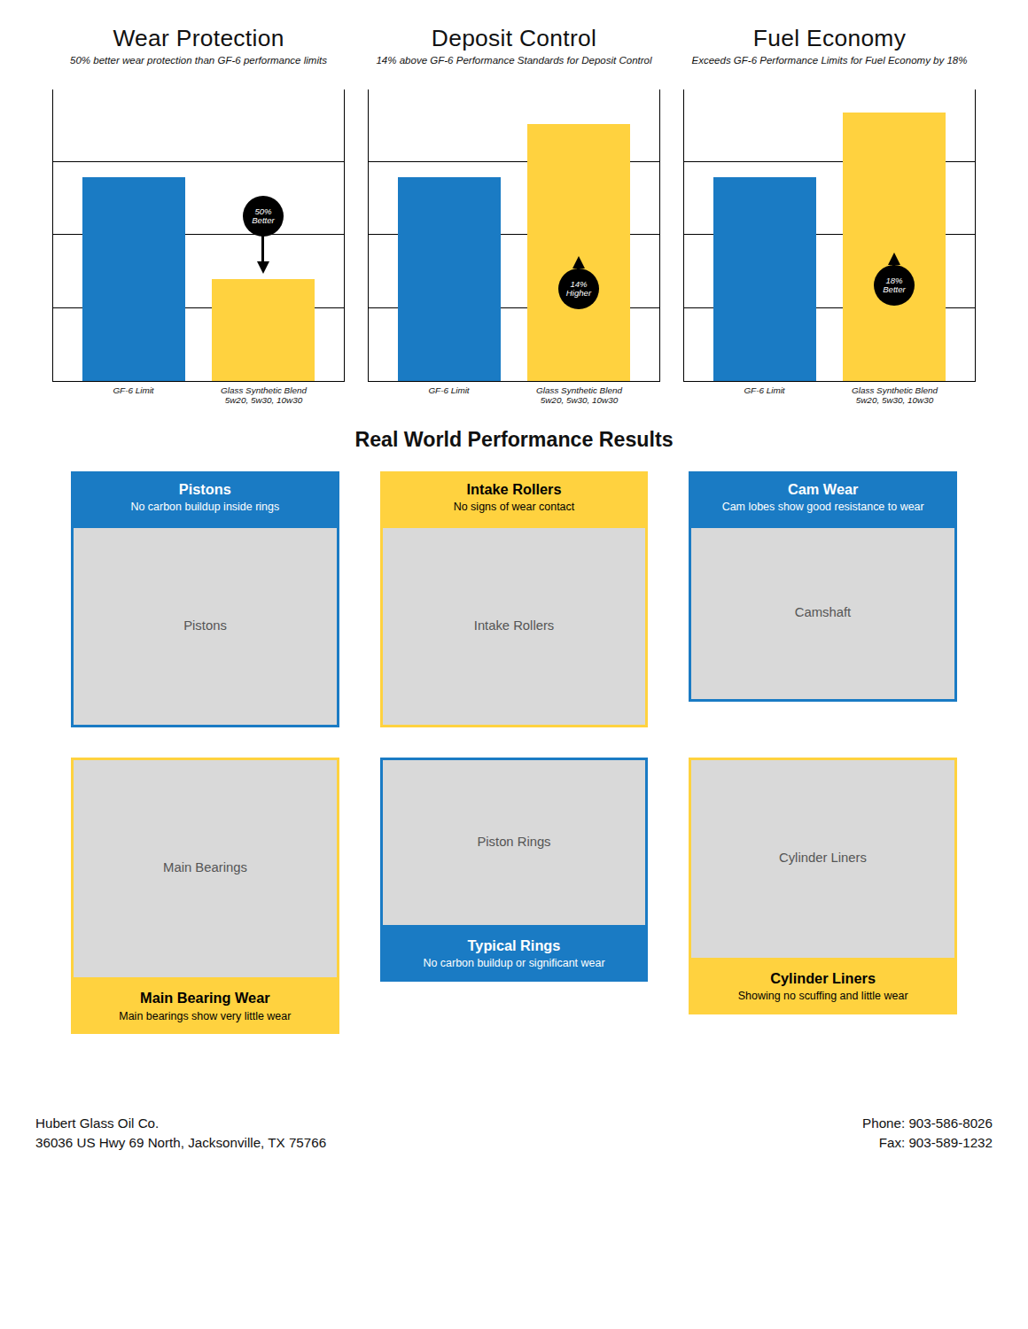Wear Protection
50% better wear protection than GF-6 performance limits
50%
Better
GF-6 Limit Glass Synthetic Blend
5w20, 5w30, 10w30
Deposit Control
14% above GF-6 Performance Standards for Deposit Control
14%
Higher
GF-6 Limit Glass Synthetic Blend
5w20, 5w30, 10w30
Fuel Economy
Exceeds GF-6 Performance Limits for Fuel Economy by 18%
18%
Better
GF-6 Limit Glass Synthetic Blend
5w20, 5w30, 10w30
Real World Performance Results
Pistons
No carbon buildup inside rings
Intake Rollers
No signs of wear contact
Cam Wear
Cam lobes show good resistance to wear
Main Bearing Wear
Main bearings show very little wear
Typical Rings
No carbon buildup or significant wear
Cylinder Liners
Showing no scuffing and little wear
Hubert Glass Oil Co.
36036 US Hwy 69 North, Jacksonville, TX 75766
Phone: 903-586-8026
Fax: 903-589-1232